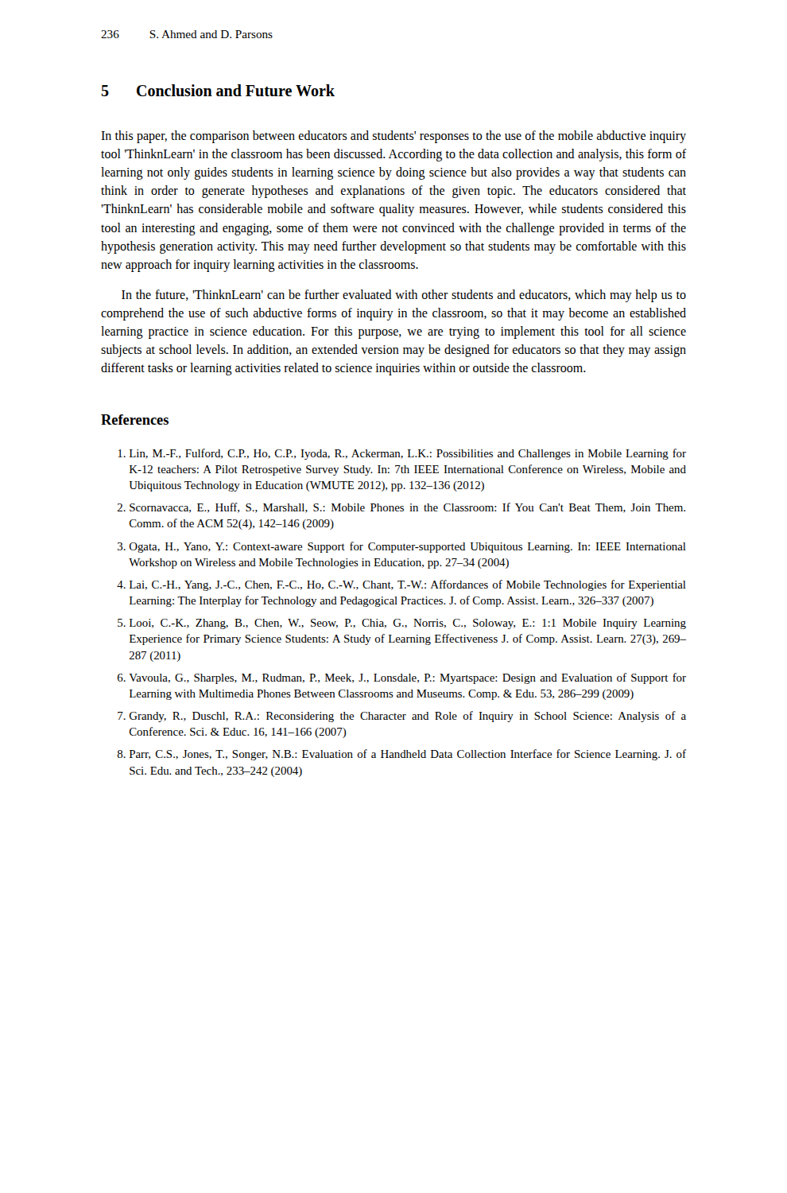236 S. Ahmed and D. Parsons
5 Conclusion and Future Work
In this paper, the comparison between educators and students' responses to the use of the mobile abductive inquiry tool 'ThinknLearn' in the classroom has been discussed. According to the data collection and analysis, this form of learning not only guides students in learning science by doing science but also provides a way that students can think in order to generate hypotheses and explanations of the given topic. The educators considered that 'ThinknLearn' has considerable mobile and software quality measures. However, while students considered this tool an interesting and engaging, some of them were not convinced with the challenge provided in terms of the hypothesis generation activity. This may need further development so that students may be comfortable with this new approach for inquiry learning activities in the classrooms.
In the future, 'ThinknLearn' can be further evaluated with other students and educators, which may help us to comprehend the use of such abductive forms of inquiry in the classroom, so that it may become an established learning practice in science education. For this purpose, we are trying to implement this tool for all science subjects at school levels. In addition, an extended version may be designed for educators so that they may assign different tasks or learning activities related to science inquiries within or outside the classroom.
References
Lin, M.-F., Fulford, C.P., Ho, C.P., Iyoda, R., Ackerman, L.K.: Possibilities and Challenges in Mobile Learning for K-12 teachers: A Pilot Retrospetive Survey Study. In: 7th IEEE International Conference on Wireless, Mobile and Ubiquitous Technology in Education (WMUTE 2012), pp. 132–136 (2012)
Scornavacca, E., Huff, S., Marshall, S.: Mobile Phones in the Classroom: If You Can't Beat Them, Join Them. Comm. of the ACM 52(4), 142–146 (2009)
Ogata, H., Yano, Y.: Context-aware Support for Computer-supported Ubiquitous Learning. In: IEEE International Workshop on Wireless and Mobile Technologies in Education, pp. 27–34 (2004)
Lai, C.-H., Yang, J.-C., Chen, F.-C., Ho, C.-W., Chant, T.-W.: Affordances of Mobile Technologies for Experiential Learning: The Interplay for Technology and Pedagogical Practices. J. of Comp. Assist. Learn., 326–337 (2007)
Looi, C.-K., Zhang, B., Chen, W., Seow, P., Chia, G., Norris, C., Soloway, E.: 1:1 Mobile Inquiry Learning Experience for Primary Science Students: A Study of Learning Effectiveness J. of Comp. Assist. Learn. 27(3), 269–287 (2011)
Vavoula, G., Sharples, M., Rudman, P., Meek, J., Lonsdale, P.: Myartspace: Design and Evaluation of Support for Learning with Multimedia Phones Between Classrooms and Museums. Comp. & Edu. 53, 286–299 (2009)
Grandy, R., Duschl, R.A.: Reconsidering the Character and Role of Inquiry in School Science: Analysis of a Conference. Sci. & Educ. 16, 141–166 (2007)
Parr, C.S., Jones, T., Songer, N.B.: Evaluation of a Handheld Data Collection Interface for Science Learning. J. of Sci. Edu. and Tech., 233–242 (2004)